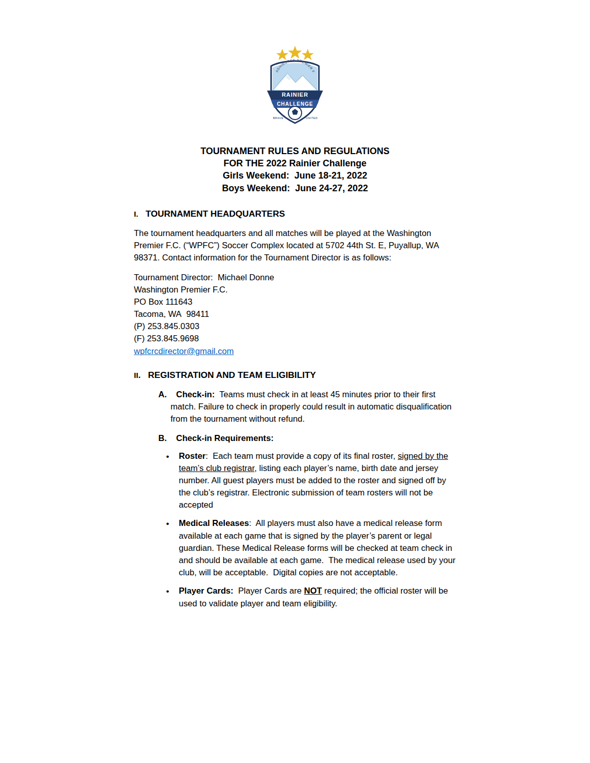RAINIER CHALLENGE BRAVE UNITED WASHINGTON PREMIER FC
TOURNAMENT RULES AND REGULATIONS FOR THE 2022 Rainier Challenge Girls Weekend: June 18-21, 2022 Boys Weekend: June 24-27, 2022
I. TOURNAMENT HEADQUARTERS
The tournament headquarters and all matches will be played at the Washington Premier F.C. (“WPFC”) Soccer Complex located at 5702 44th St. E, Puyallup, WA 98371. Contact information for the Tournament Director is as follows:
Tournament Director: Michael Donne
Washington Premier F.C.
PO Box 111643
Tacoma, WA 98411
(P) 253.845.0303
(F) 253.845.9698
wpfcrcdirector@gmail.com
II. REGISTRATION AND TEAM ELIGIBILITY
A. Check-in: Teams must check in at least 45 minutes prior to their first match. Failure to check in properly could result in automatic disqualification from the tournament without refund.
B. Check-in Requirements:
Roster: Each team must provide a copy of its final roster, signed by the team’s club registrar, listing each player’s name, birth date and jersey number. All guest players must be added to the roster and signed off by the club’s registrar. Electronic submission of team rosters will not be accepted
Medical Releases: All players must also have a medical release form available at each game that is signed by the player’s parent or legal guardian. These Medical Release forms will be checked at team check in and should be available at each game. The medical release used by your club, will be acceptable. Digital copies are not acceptable.
Player Cards: Player Cards are NOT required; the official roster will be used to validate player and team eligibility.